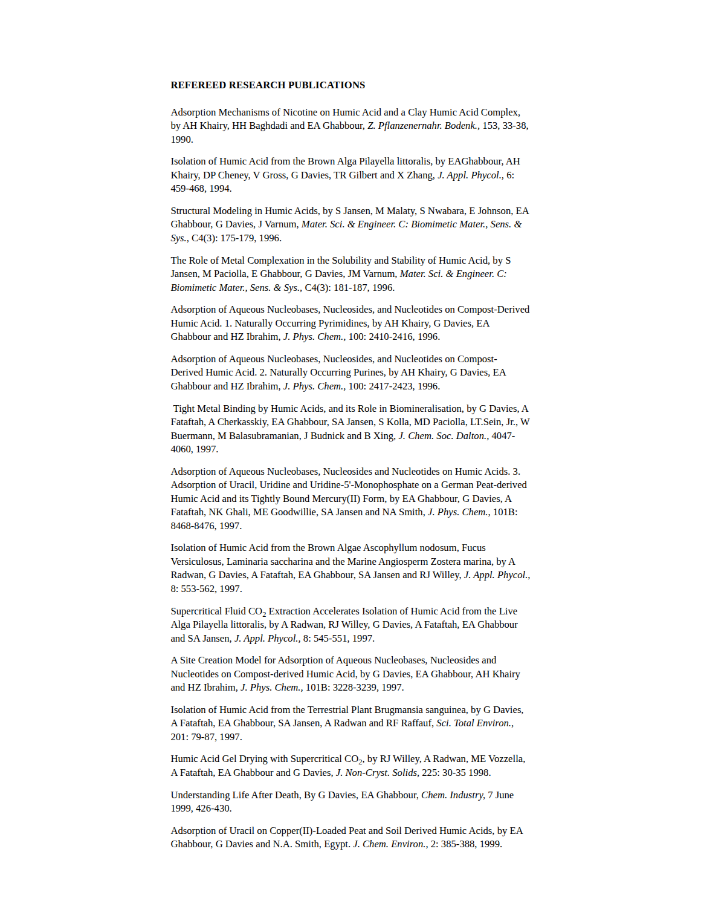REFEREED RESEARCH PUBLICATIONS
Adsorption Mechanisms of Nicotine on Humic Acid and a Clay Humic Acid Complex, by AH Khairy, HH Baghdadi and EA Ghabbour, Z. Pflanzenernahr. Bodenk., 153, 33-38, 1990.
Isolation of Humic Acid from the Brown Alga Pilayella littoralis, by EAGhabbour, AH Khairy, DP Cheney, V Gross, G Davies, TR Gilbert and X Zhang, J. Appl. Phycol., 6: 459-468, 1994.
Structural Modeling in Humic Acids, by S Jansen, M Malaty, S Nwabara, E Johnson, EA Ghabbour, G Davies, J Varnum, Mater. Sci. & Engineer. C: Biomimetic Mater., Sens. & Sys., C4(3): 175-179, 1996.
The Role of Metal Complexation in the Solubility and Stability of Humic Acid, by S Jansen, M Paciolla, E Ghabbour, G Davies, JM Varnum, Mater. Sci. & Engineer. C: Biomimetic Mater., Sens. & Sys., C4(3): 181-187, 1996.
Adsorption of Aqueous Nucleobases, Nucleosides, and Nucleotides on Compost-Derived Humic Acid. 1. Naturally Occurring Pyrimidines, by AH Khairy, G Davies, EA Ghabbour and HZ Ibrahim, J. Phys. Chem., 100: 2410-2416, 1996.
Adsorption of Aqueous Nucleobases, Nucleosides, and Nucleotides on Compost- Derived Humic Acid. 2. Naturally Occurring Purines, by AH Khairy, G Davies, EA Ghabbour and HZ Ibrahim, J. Phys. Chem., 100: 2417-2423, 1996.
Tight Metal Binding by Humic Acids, and its Role in Biomineralisation, by G Davies, A Fataftah, A Cherkasskiy, EA Ghabbour, SA Jansen, S Kolla, MD Paciolla, LT.Sein, Jr., W Buermann, M Balasubramanian, J Budnick and B Xing, J. Chem. Soc. Dalton., 4047-4060, 1997.
Adsorption of Aqueous Nucleobases, Nucleosides and Nucleotides on Humic Acids. 3. Adsorption of Uracil, Uridine and Uridine-5'-Monophosphate on a German Peat-derived Humic Acid and its Tightly Bound Mercury(II) Form, by EA Ghabbour, G Davies, A Fataftah, NK Ghali, ME Goodwillie, SA Jansen and NA Smith, J. Phys. Chem., 101B: 8468-8476, 1997.
Isolation of Humic Acid from the Brown Algae Ascophyllum nodosum, Fucus Versiculosus, Laminaria saccharina and the Marine Angiosperm Zostera marina, by A Radwan, G Davies, A Fataftah, EA Ghabbour, SA Jansen and RJ Willey, J. Appl. Phycol., 8: 553-562, 1997.
Supercritical Fluid CO2 Extraction Accelerates Isolation of Humic Acid from the Live Alga Pilayella littoralis, by A Radwan, RJ Willey, G Davies, A Fataftah, EA Ghabbour and SA Jansen, J. Appl. Phycol., 8: 545-551, 1997.
A Site Creation Model for Adsorption of Aqueous Nucleobases, Nucleosides and Nucleotides on Compost-derived Humic Acid, by G Davies, EA Ghabbour, AH Khairy and HZ Ibrahim, J. Phys. Chem., 101B: 3228-3239, 1997.
Isolation of Humic Acid from the Terrestrial Plant Brugmansia sanguinea, by G Davies, A Fataftah, EA Ghabbour, SA Jansen, A Radwan and RF Raffauf, Sci. Total Environ., 201: 79-87, 1997.
Humic Acid Gel Drying with Supercritical CO2, by RJ Willey, A Radwan, ME Vozzella, A Fataftah, EA Ghabbour and G Davies, J. Non-Cryst. Solids, 225: 30-35 1998.
Understanding Life After Death, By G Davies, EA Ghabbour, Chem. Industry, 7 June 1999, 426-430.
Adsorption of Uracil on Copper(II)-Loaded Peat and Soil Derived Humic Acids, by EA Ghabbour, G Davies and N.A. Smith, Egypt. J. Chem. Environ., 2: 385-388, 1999.